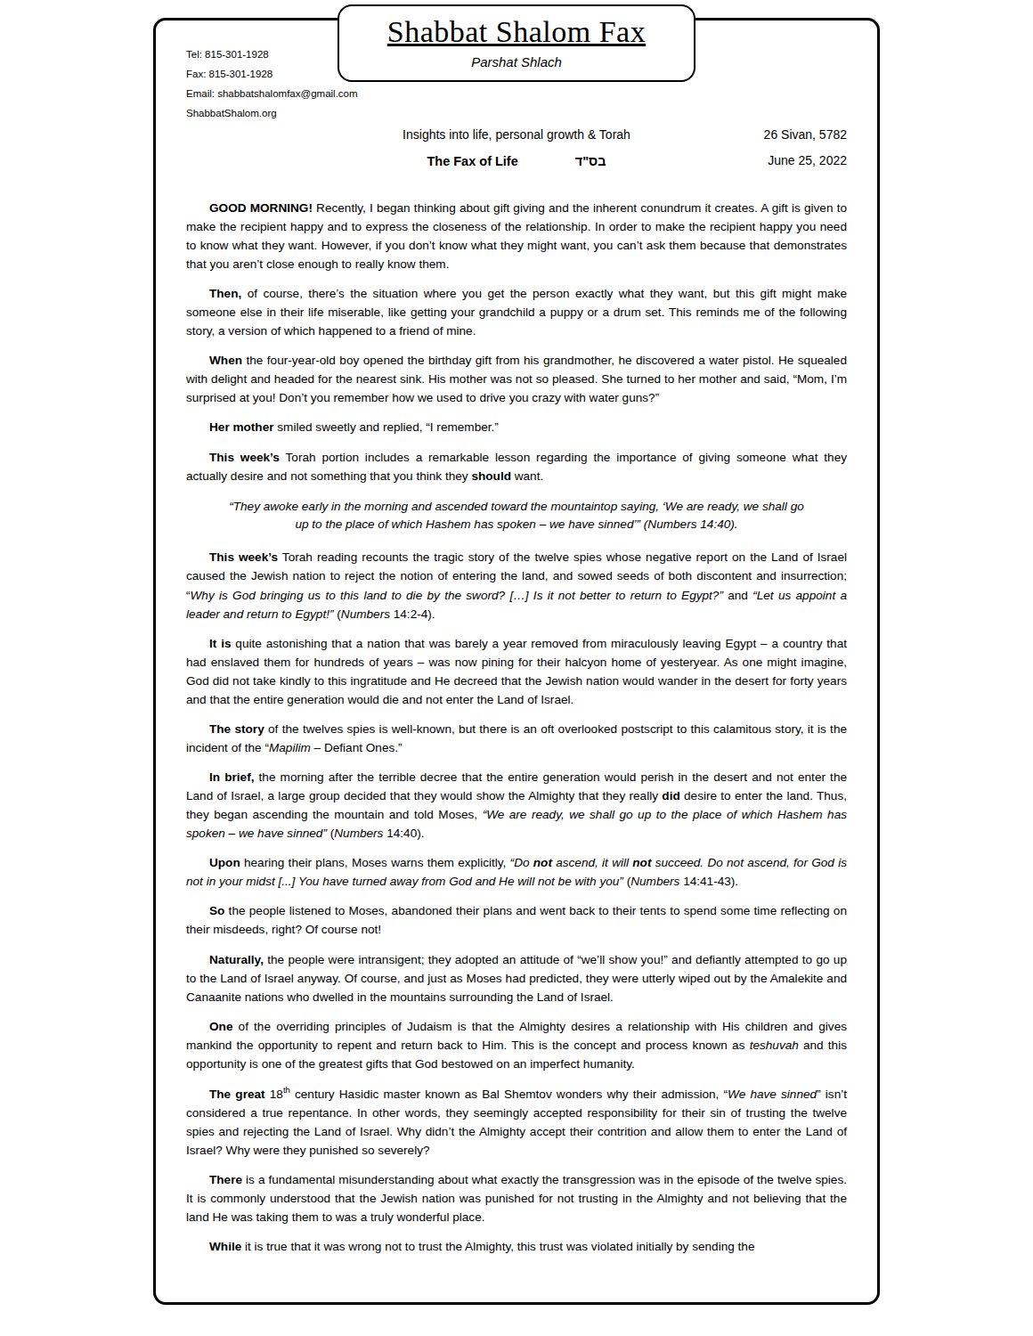Shabbat Shalom Fax
Parshat Shlach
Tel: 815-301-1928
Fax: 815-301-1928
Email: shabbatshalomfax@gmail.com
ShabbatShalom.org
Insights into life, personal growth & Torah
The Fax of Life בס"ד
26 Sivan, 5782
June 25, 2022
GOOD MORNING! Recently, I began thinking about gift giving and the inherent conundrum it creates. A gift is given to make the recipient happy and to express the closeness of the relationship. In order to make the recipient happy you need to know what they want. However, if you don’t know what they might want, you can’t ask them because that demonstrates that you aren’t close enough to really know them.
Then, of course, there’s the situation where you get the person exactly what they want, but this gift might make someone else in their life miserable, like getting your grandchild a puppy or a drum set. This reminds me of the following story, a version of which happened to a friend of mine.
When the four-year-old boy opened the birthday gift from his grandmother, he discovered a water pistol. He squealed with delight and headed for the nearest sink. His mother was not so pleased. She turned to her mother and said, “Mom, I’m surprised at you! Don’t you remember how we used to drive you crazy with water guns?”
Her mother smiled sweetly and replied, “I remember.”
This week’s Torah portion includes a remarkable lesson regarding the importance of giving someone what they actually desire and not something that you think they should want.
“They awoke early in the morning and ascended toward the mountaintop saying, ‘We are ready, we shall go up to the place of which Hashem has spoken – we have sinned’” (Numbers 14:40).
This week’s Torah reading recounts the tragic story of the twelve spies whose negative report on the Land of Israel caused the Jewish nation to reject the notion of entering the land, and sowed seeds of both discontent and insurrection; “Why is God bringing us to this land to die by the sword? […] Is it not better to return to Egypt?” and “Let us appoint a leader and return to Egypt!” (Numbers 14:2-4).
It is quite astonishing that a nation that was barely a year removed from miraculously leaving Egypt – a country that had enslaved them for hundreds of years – was now pining for their halcyon home of yesteryear. As one might imagine, God did not take kindly to this ingratitude and He decreed that the Jewish nation would wander in the desert for forty years and that the entire generation would die and not enter the Land of Israel.
The story of the twelves spies is well-known, but there is an oft overlooked postscript to this calamitous story, it is the incident of the “Mapilim – Defiant Ones.”
In brief, the morning after the terrible decree that the entire generation would perish in the desert and not enter the Land of Israel, a large group decided that they would show the Almighty that they really did desire to enter the land. Thus, they began ascending the mountain and told Moses, “We are ready, we shall go up to the place of which Hashem has spoken – we have sinned” (Numbers 14:40).
Upon hearing their plans, Moses warns them explicitly, “Do not ascend, it will not succeed. Do not ascend, for God is not in your midst [...] You have turned away from God and He will not be with you” (Numbers 14:41-43).
So the people listened to Moses, abandoned their plans and went back to their tents to spend some time reflecting on their misdeeds, right? Of course not!
Naturally, the people were intransigent; they adopted an attitude of “we’ll show you!” and defiantly attempted to go up to the Land of Israel anyway. Of course, and just as Moses had predicted, they were utterly wiped out by the Amalekite and Canaanite nations who dwelled in the mountains surrounding the Land of Israel.
One of the overriding principles of Judaism is that the Almighty desires a relationship with His children and gives mankind the opportunity to repent and return back to Him. This is the concept and process known as teshuvah and this opportunity is one of the greatest gifts that God bestowed on an imperfect humanity.
The great 18th century Hasidic master known as Bal Shemtov wonders why their admission, “We have sinned” isn’t considered a true repentance. In other words, they seemingly accepted responsibility for their sin of trusting the twelve spies and rejecting the Land of Israel. Why didn’t the Almighty accept their contrition and allow them to enter the Land of Israel? Why were they punished so severely?
There is a fundamental misunderstanding about what exactly the transgression was in the episode of the twelve spies. It is commonly understood that the Jewish nation was punished for not trusting in the Almighty and not believing that the land He was taking them to was a truly wonderful place.
While it is true that it was wrong not to trust the Almighty, this trust was violated initially by sending the